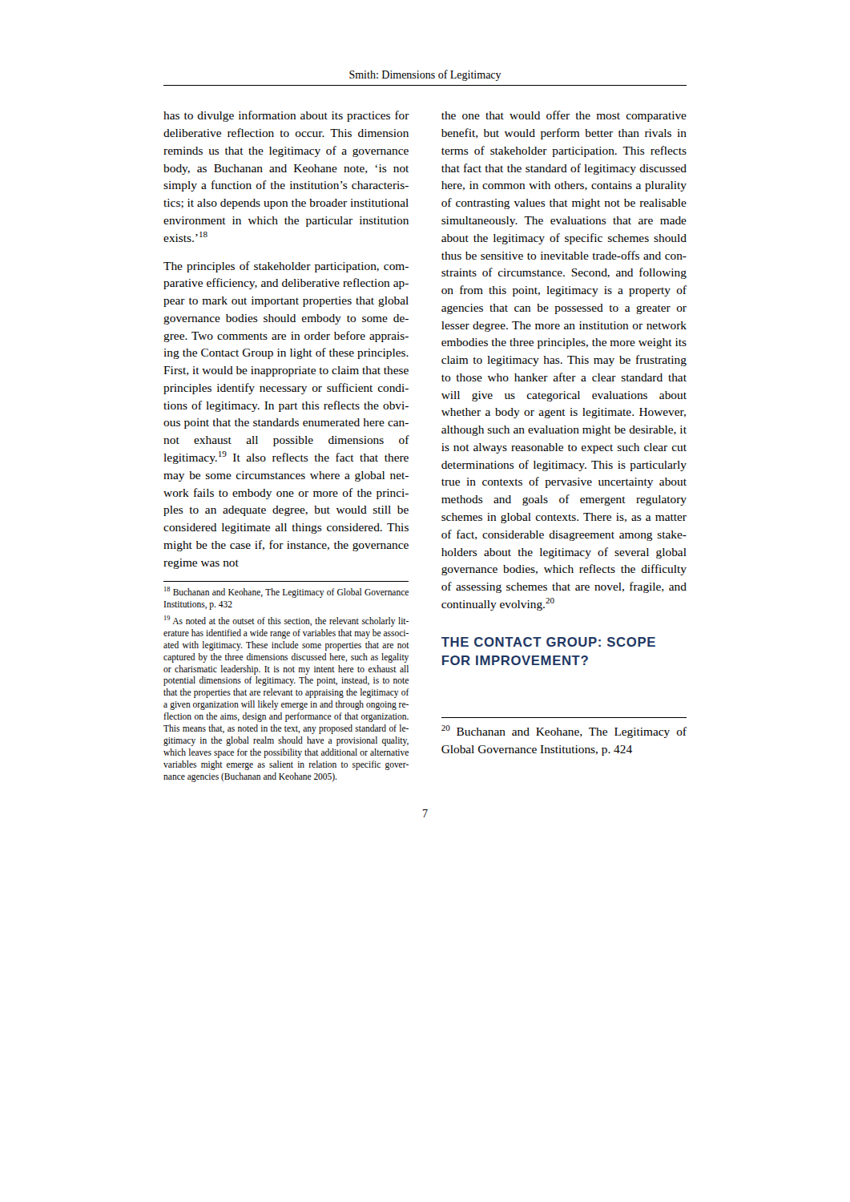Smith: Dimensions of Legitimacy
has to divulge information about its practices for deliberative reflection to occur. This dimension reminds us that the legitimacy of a governance body, as Buchanan and Keohane note, ‘is not simply a function of the institution’s characteristics; it also depends upon the broader institutional environment in which the particular institution exists.’18
The principles of stakeholder participation, comparative efficiency, and deliberative reflection appear to mark out important properties that global governance bodies should embody to some degree. Two comments are in order before appraising the Contact Group in light of these principles. First, it would be inappropriate to claim that these principles identify necessary or sufficient conditions of legitimacy. In part this reflects the obvious point that the standards enumerated here cannot exhaust all possible dimensions of legitimacy.19 It also reflects the fact that there may be some circumstances where a global network fails to embody one or more of the principles to an adequate degree, but would still be considered legitimate all things considered. This might be the case if, for instance, the governance regime was not
18 Buchanan and Keohane, The Legitimacy of Global Governance Institutions, p. 432
19 As noted at the outset of this section, the relevant scholarly literature has identified a wide range of variables that may be associated with legitimacy. These include some properties that are not captured by the three dimensions discussed here, such as legality or charismatic leadership. It is not my intent here to exhaust all potential dimensions of legitimacy. The point, instead, is to note that the properties that are relevant to appraising the legitimacy of a given organization will likely emerge in and through ongoing reflection on the aims, design and performance of that organization. This means that, as noted in the text, any proposed standard of legitimacy in the global realm should have a provisional quality, which leaves space for the possibility that additional or alternative variables might emerge as salient in relation to specific governance agencies (Buchanan and Keohane 2005).
the one that would offer the most comparative benefit, but would perform better than rivals in terms of stakeholder participation. This reflects that fact that the standard of legitimacy discussed here, in common with others, contains a plurality of contrasting values that might not be realisable simultaneously. The evaluations that are made about the legitimacy of specific schemes should thus be sensitive to inevitable trade-offs and constraints of circumstance. Second, and following on from this point, legitimacy is a property of agencies that can be possessed to a greater or lesser degree. The more an institution or network embodies the three principles, the more weight its claim to legitimacy has. This may be frustrating to those who hanker after a clear standard that will give us categorical evaluations about whether a body or agent is legitimate. However, although such an evaluation might be desirable, it is not always reasonable to expect such clear cut determinations of legitimacy. This is particularly true in contexts of pervasive uncertainty about methods and goals of emergent regulatory schemes in global contexts. There is, as a matter of fact, considerable disagreement among stakeholders about the legitimacy of several global governance bodies, which reflects the difficulty of assessing schemes that are novel, fragile, and continually evolving.20
The Contact Group: Scope for Improvement?
20 Buchanan and Keohane, The Legitimacy of Global Governance Institutions, p. 424
7